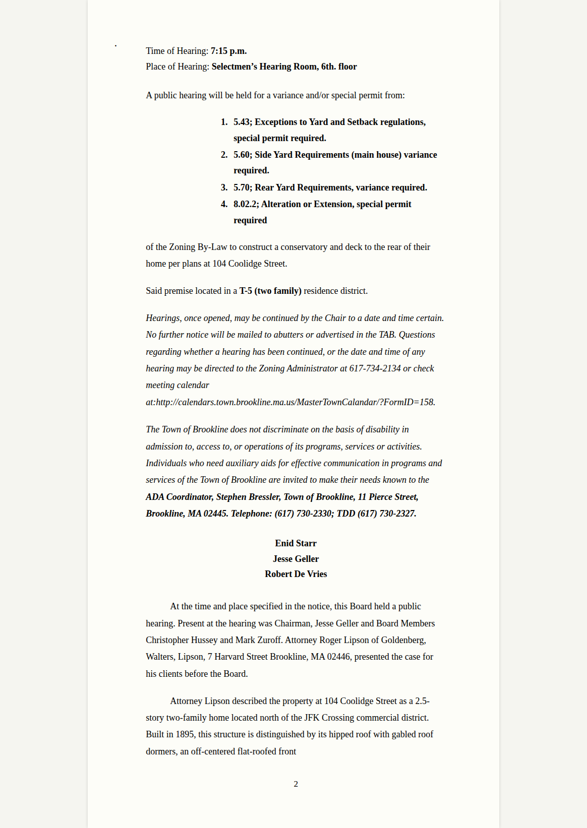.
Time of Hearing: 7:15 p.m.
Place of Hearing: Selectmen’s Hearing Room, 6th. floor
A public hearing will be held for a variance and/or special permit from:
5.43; Exceptions to Yard and Setback regulations, special permit required.
5.60; Side Yard Requirements (main house) variance required.
5.70; Rear Yard Requirements, variance required.
8.02.2; Alteration or Extension, special permit required
of the Zoning By-Law to construct a conservatory and deck to the rear of their home per plans at 104 Coolidge Street.
Said premise located in a T-5 (two family) residence district.
Hearings, once opened, may be continued by the Chair to a date and time certain. No further notice will be mailed to abutters or advertised in the TAB. Questions regarding whether a hearing has been continued, or the date and time of any hearing may be directed to the Zoning Administrator at 617-734-2134 or check meeting calendar at:http://calendars.town.brookline.ma.us/MasterTownCalandar/?FormID=158.
The Town of Brookline does not discriminate on the basis of disability in admission to, access to, or operations of its programs, services or activities. Individuals who need auxiliary aids for effective communication in programs and services of the Town of Brookline are invited to make their needs known to the ADA Coordinator, Stephen Bressler, Town of Brookline, 11 Pierce Street, Brookline, MA 02445. Telephone: (617) 730-2330; TDD (617) 730-2327.
Enid Starr
Jesse Geller
Robert De Vries
At the time and place specified in the notice, this Board held a public hearing. Present at the hearing was Chairman, Jesse Geller and Board Members Christopher Hussey and Mark Zuroff. Attorney Roger Lipson of Goldenberg, Walters, Lipson, 7 Harvard Street Brookline, MA 02446, presented the case for his clients before the Board.
Attorney Lipson described the property at 104 Coolidge Street as a 2.5-story two-family home located north of the JFK Crossing commercial district. Built in 1895, this structure is distinguished by its hipped roof with gabled roof dormers, an off-centered flat-roofed front
2